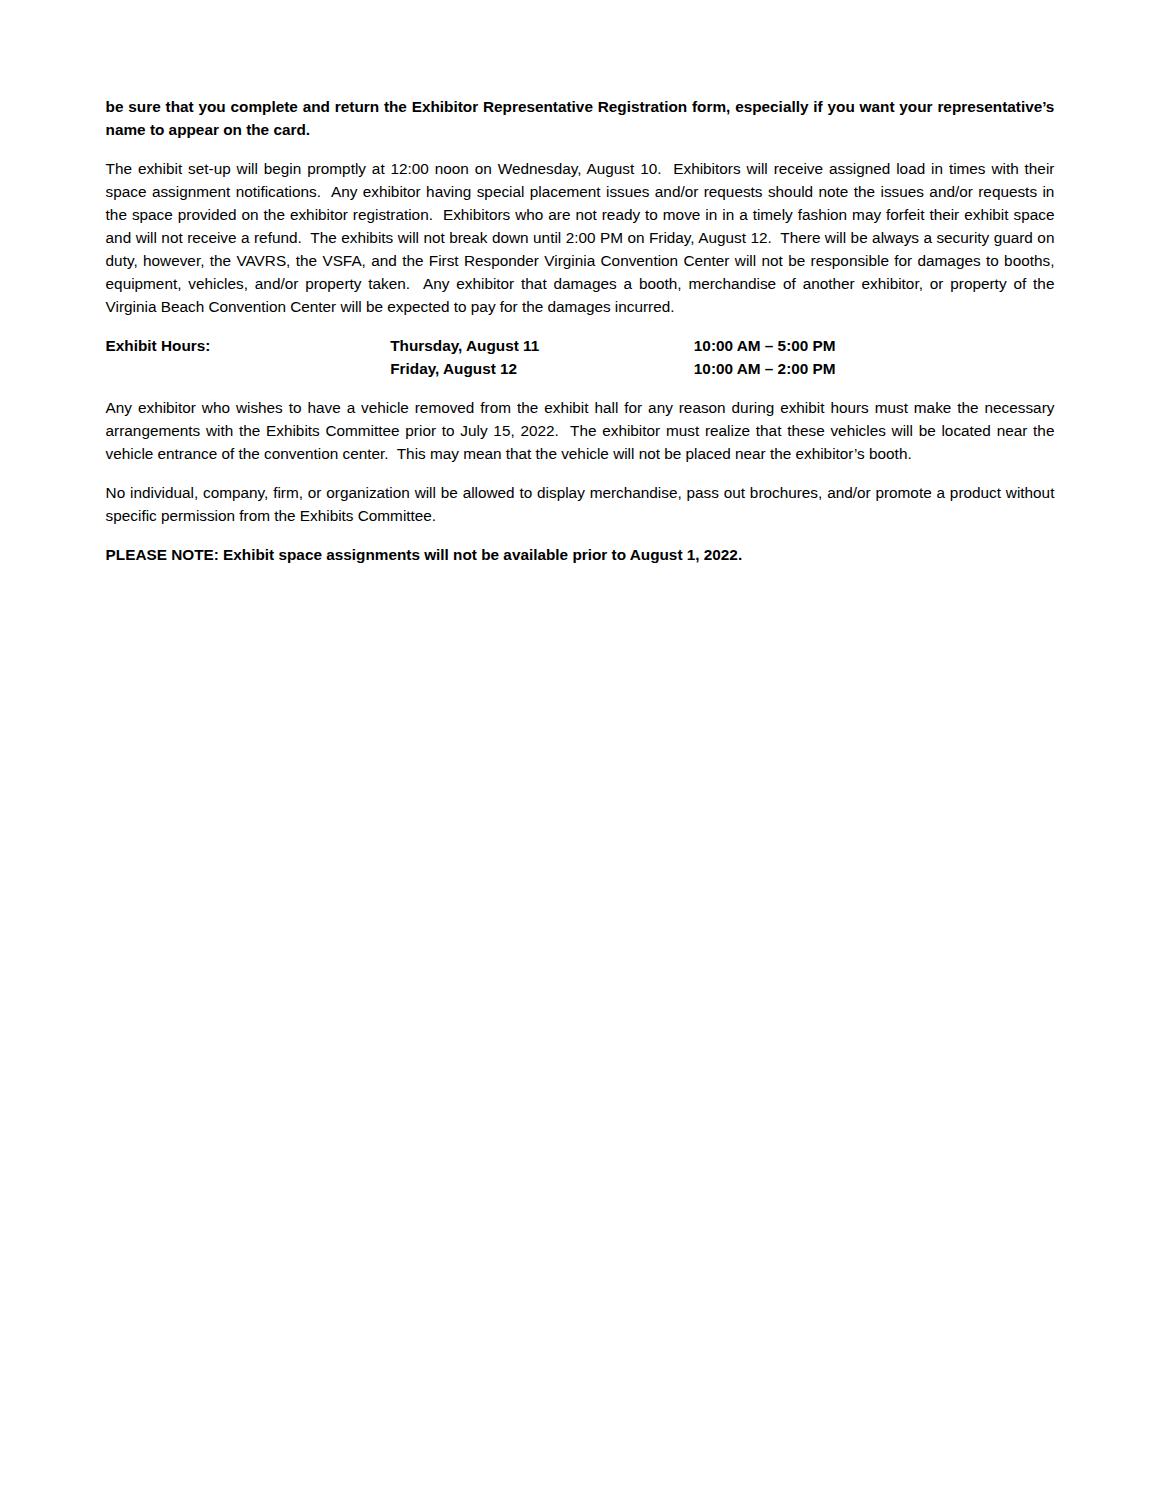be sure that you complete and return the Exhibitor Representative Registration form, especially if you want your representative’s name to appear on the card.
The exhibit set-up will begin promptly at 12:00 noon on Wednesday, August 10. Exhibitors will receive assigned load in times with their space assignment notifications. Any exhibitor having special placement issues and/or requests should note the issues and/or requests in the space provided on the exhibitor registration. Exhibitors who are not ready to move in in a timely fashion may forfeit their exhibit space and will not receive a refund. The exhibits will not break down until 2:00 PM on Friday, August 12. There will be always a security guard on duty, however, the VAVRS, the VSFA, and the First Responder Virginia Convention Center will not be responsible for damages to booths, equipment, vehicles, and/or property taken. Any exhibitor that damages a booth, merchandise of another exhibitor, or property of the Virginia Beach Convention Center will be expected to pay for the damages incurred.
| Exhibit Hours: | Thursday, August 11 | 10:00 AM – 5:00 PM |
| | Friday, August 12 | 10:00 AM – 2:00 PM |
Any exhibitor who wishes to have a vehicle removed from the exhibit hall for any reason during exhibit hours must make the necessary arrangements with the Exhibits Committee prior to July 15, 2022. The exhibitor must realize that these vehicles will be located near the vehicle entrance of the convention center. This may mean that the vehicle will not be placed near the exhibitor’s booth.
No individual, company, firm, or organization will be allowed to display merchandise, pass out brochures, and/or promote a product without specific permission from the Exhibits Committee.
PLEASE NOTE: Exhibit space assignments will not be available prior to August 1, 2022.